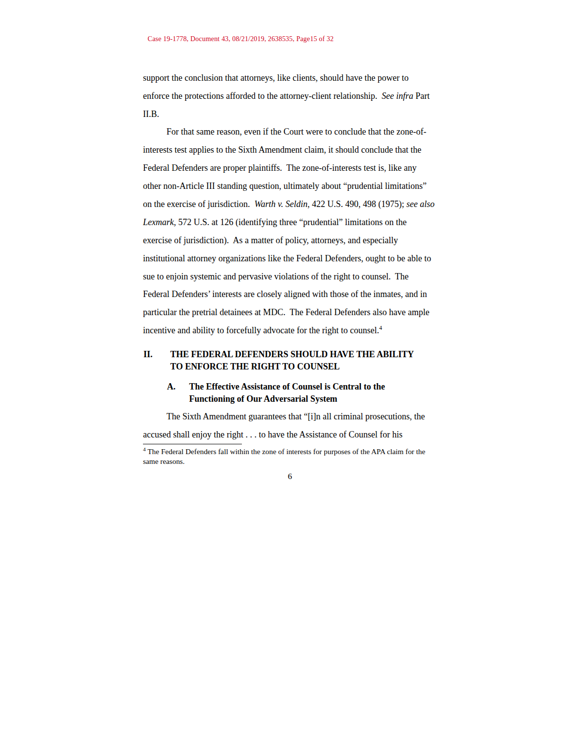Case 19-1778, Document 43, 08/21/2019, 2638535, Page15 of 32
support the conclusion that attorneys, like clients, should have the power to enforce the protections afforded to the attorney-client relationship. See infra Part II.B.
For that same reason, even if the Court were to conclude that the zone-of-interests test applies to the Sixth Amendment claim, it should conclude that the Federal Defenders are proper plaintiffs. The zone-of-interests test is, like any other non-Article III standing question, ultimately about “prudential limitations” on the exercise of jurisdiction. Warth v. Seldin, 422 U.S. 490, 498 (1975); see also Lexmark, 572 U.S. at 126 (identifying three “prudential” limitations on the exercise of jurisdiction). As a matter of policy, attorneys, and especially institutional attorney organizations like the Federal Defenders, ought to be able to sue to enjoin systemic and pervasive violations of the right to counsel. The Federal Defenders’ interests are closely aligned with those of the inmates, and in particular the pretrial detainees at MDC. The Federal Defenders also have ample incentive and ability to forcefully advocate for the right to counsel.4
| II. | THE FEDERAL DEFENDERS SHOULD HAVE THE ABILITY TO ENFORCE THE RIGHT TO COUNSEL |
| A. | The Effective Assistance of Counsel is Central to the Functioning of Our Adversarial System |
The Sixth Amendment guarantees that “[i]n all criminal prosecutions, the accused shall enjoy the right . . . to have the Assistance of Counsel for his
4 The Federal Defenders fall within the zone of interests for purposes of the APA claim for the same reasons.
6